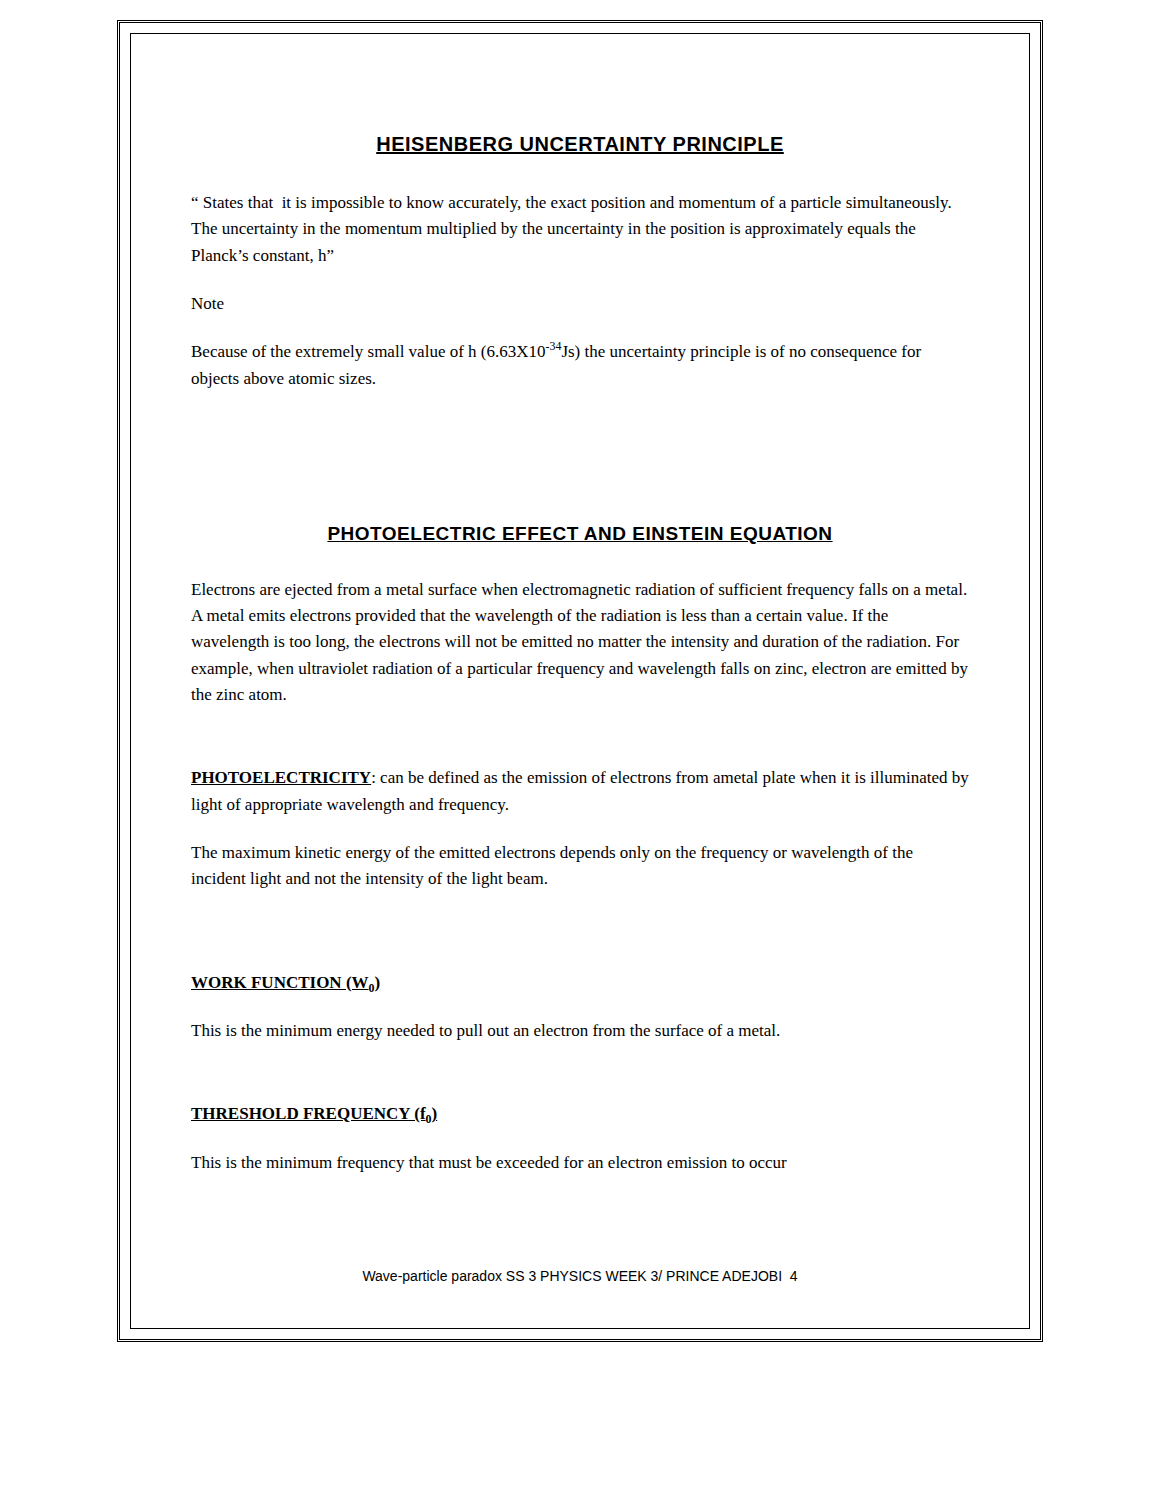HEISENBERG UNCERTAINTY PRINCIPLE
“ States that it is impossible to know accurately, the exact position and momentum of a particle simultaneously. The uncertainty in the momentum multiplied by the uncertainty in the position is approximately equals the Planck’s constant, h”
Note
Because of the extremely small value of h (6.63X10-34Js) the uncertainty principle is of no consequence for objects above atomic sizes.
PHOTOELECTRIC EFFECT AND EINSTEIN EQUATION
Electrons are ejected from a metal surface when electromagnetic radiation of sufficient frequency falls on a metal. A metal emits electrons provided that the wavelength of the radiation is less than a certain value. If the wavelength is too long, the electrons will not be emitted no matter the intensity and duration of the radiation. For example, when ultraviolet radiation of a particular frequency and wavelength falls on zinc, electron are emitted by the zinc atom.
PHOTOELECTRICITY: can be defined as the emission of electrons from ametal plate when it is illuminated by light of appropriate wavelength and frequency.
The maximum kinetic energy of the emitted electrons depends only on the frequency or wavelength of the incident light and not the intensity of the light beam.
WORK FUNCTION (W0)
This is the minimum energy needed to pull out an electron from the surface of a metal.
THRESHOLD FREQUENCY (f0)
This is the minimum frequency that must be exceeded for an electron emission to occur
Wave-particle paradox SS 3 PHYSICS WEEK 3/ PRINCE ADEJOBI 4